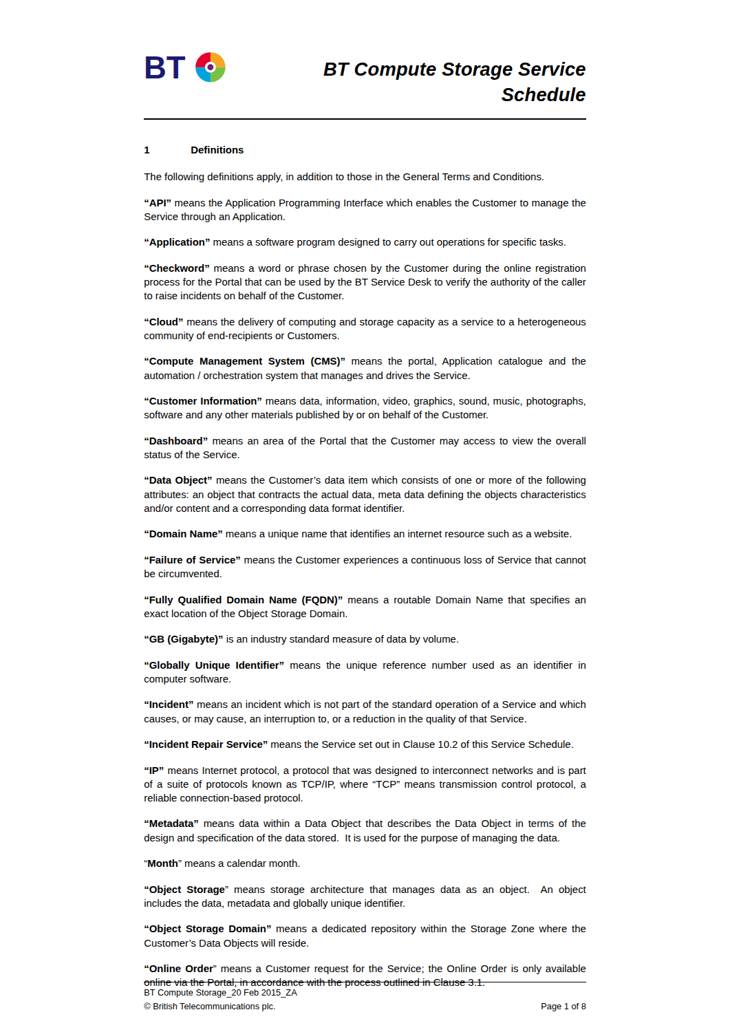BT
BT Compute Storage Service Schedule
1 Definitions
The following definitions apply, in addition to those in the General Terms and Conditions.
“API” means the Application Programming Interface which enables the Customer to manage the Service through an Application.
“Application” means a software program designed to carry out operations for specific tasks.
“Checkword” means a word or phrase chosen by the Customer during the online registration process for the Portal that can be used by the BT Service Desk to verify the authority of the caller to raise incidents on behalf of the Customer.
“Cloud” means the delivery of computing and storage capacity as a service to a heterogeneous community of end-recipients or Customers.
“Compute Management System (CMS)” means the portal, Application catalogue and the automation / orchestration system that manages and drives the Service.
“Customer Information” means data, information, video, graphics, sound, music, photographs, software and any other materials published by or on behalf of the Customer.
“Dashboard” means an area of the Portal that the Customer may access to view the overall status of the Service.
“Data Object” means the Customer’s data item which consists of one or more of the following attributes: an object that contracts the actual data, meta data defining the objects characteristics and/or content and a corresponding data format identifier.
“Domain Name” means a unique name that identifies an internet resource such as a website.
“Failure of Service” means the Customer experiences a continuous loss of Service that cannot be circumvented.
“Fully Qualified Domain Name (FQDN)” means a routable Domain Name that specifies an exact location of the Object Storage Domain.
“GB (Gigabyte)” is an industry standard measure of data by volume.
“Globally Unique Identifier” means the unique reference number used as an identifier in computer software.
“Incident” means an incident which is not part of the standard operation of a Service and which causes, or may cause, an interruption to, or a reduction in the quality of that Service.
“Incident Repair Service” means the Service set out in Clause 10.2 of this Service Schedule.
“IP” means Internet protocol, a protocol that was designed to interconnect networks and is part of a suite of protocols known as TCP/IP, where “TCP” means transmission control protocol, a reliable connection-based protocol.
“Metadata” means data within a Data Object that describes the Data Object in terms of the design and specification of the data stored. It is used for the purpose of managing the data.
“Month” means a calendar month.
“Object Storage” means storage architecture that manages data as an object. An object includes the data, metadata and globally unique identifier.
“Object Storage Domain” means a dedicated repository within the Storage Zone where the Customer’s Data Objects will reside.
“Online Order” means a Customer request for the Service; the Online Order is only available online via the Portal, in accordance with the process outlined in Clause 3.1.
BT Compute Storage_20 Feb 2015_ZA
© British Telecommunications plc.
Page 1 of 8